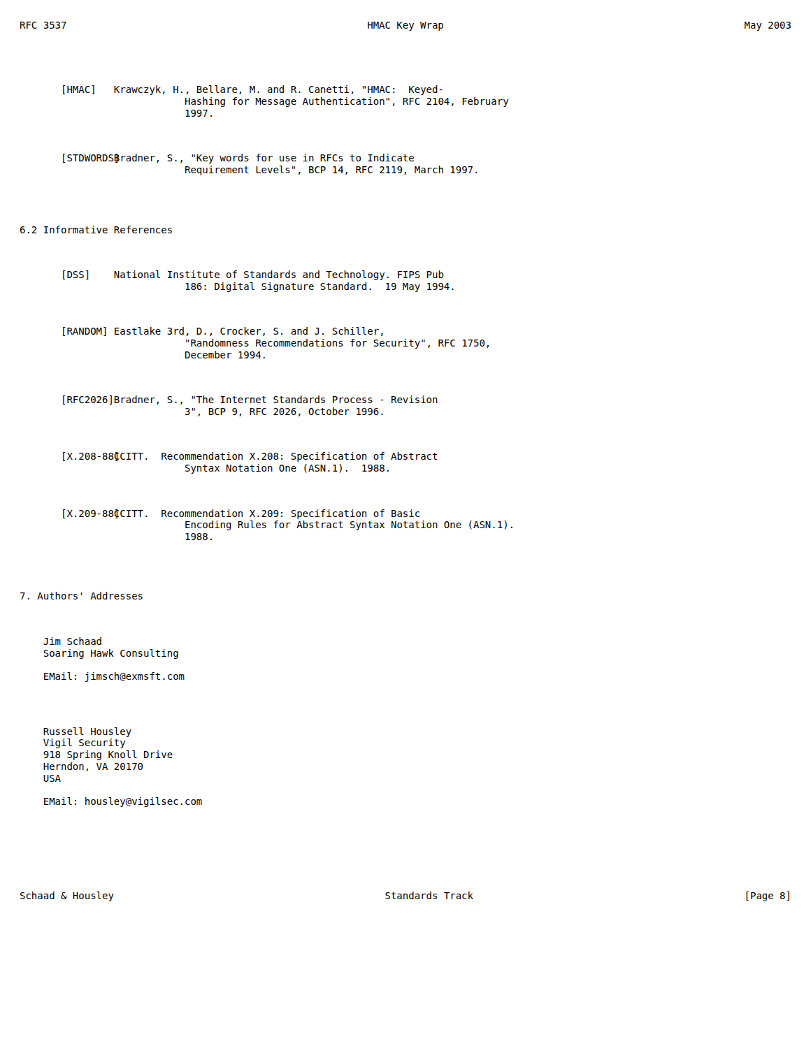RFC 3537 HMAC Key Wrap May 2003
[HMAC] Krawczyk, H., Bellare, M. and R. Canetti, "HMAC: Keyed- Hashing for Message Authentication", RFC 2104, February 1997.
[STDWORDS] Bradner, S., "Key words for use in RFCs to Indicate Requirement Levels", BCP 14, RFC 2119, March 1997.
6.2 Informative References
[DSS] National Institute of Standards and Technology. FIPS Pub 186: Digital Signature Standard. 19 May 1994.
[RANDOM] Eastlake 3rd, D., Crocker, S. and J. Schiller, "Randomness Recommendations for Security", RFC 1750, December 1994.
[RFC2026] Bradner, S., "The Internet Standards Process - Revision 3", BCP 9, RFC 2026, October 1996.
[X.208-88] CCITT. Recommendation X.208: Specification of Abstract Syntax Notation One (ASN.1). 1988.
[X.209-88] CCITT. Recommendation X.209: Specification of Basic Encoding Rules for Abstract Syntax Notation One (ASN.1). 1988.
7. Authors' Addresses
Jim Schaad Soaring Hawk Consulting EMail: jimsch@exmsft.com
Russell Housley Vigil Security 918 Spring Knoll Drive Herndon, VA 20170 USA EMail: housley@vigilsec.com
Schaad & Housley Standards Track[Page 8]